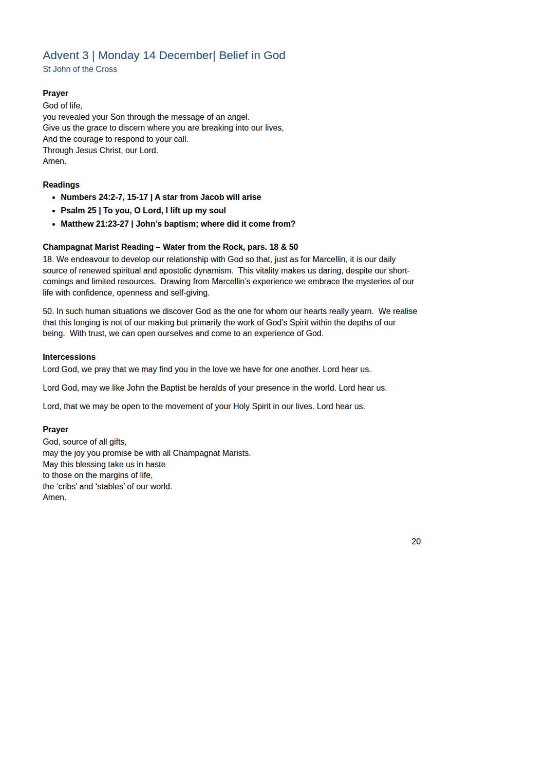Advent 3 | Monday 14 December| Belief in God
St John of the Cross
Prayer
God of life,
you revealed your Son through the message of an angel.
Give us the grace to discern where you are breaking into our lives,
And the courage to respond to your call.
Through Jesus Christ, our Lord.
Amen.
Readings
Numbers 24:2-7, 15-17 | A star from Jacob will arise
Psalm 25 | To you, O Lord, I lift up my soul
Matthew 21:23-27 | John’s baptism; where did it come from?
Champagnat Marist Reading – Water from the Rock, pars. 18 & 50
18. We endeavour to develop our relationship with God so that, just as for Marcellin, it is our daily source of renewed spiritual and apostolic dynamism. This vitality makes us daring, despite our short-comings and limited resources. Drawing from Marcellin’s experience we embrace the mysteries of our life with confidence, openness and self-giving.
50. In such human situations we discover God as the one for whom our hearts really yearn. We realise that this longing is not of our making but primarily the work of God’s Spirit within the depths of our being. With trust, we can open ourselves and come to an experience of God.
Intercessions
Lord God, we pray that we may find you in the love we have for one another. Lord hear us.
Lord God, may we like John the Baptist be heralds of your presence in the world. Lord hear us.
Lord, that we may be open to the movement of your Holy Spirit in our lives. Lord hear us.
Prayer
God, source of all gifts,
may the joy you promise be with all Champagnat Marists.
May this blessing take us in haste
to those on the margins of life,
the ‘cribs’ and ‘stables’ of our world.
Amen.
20